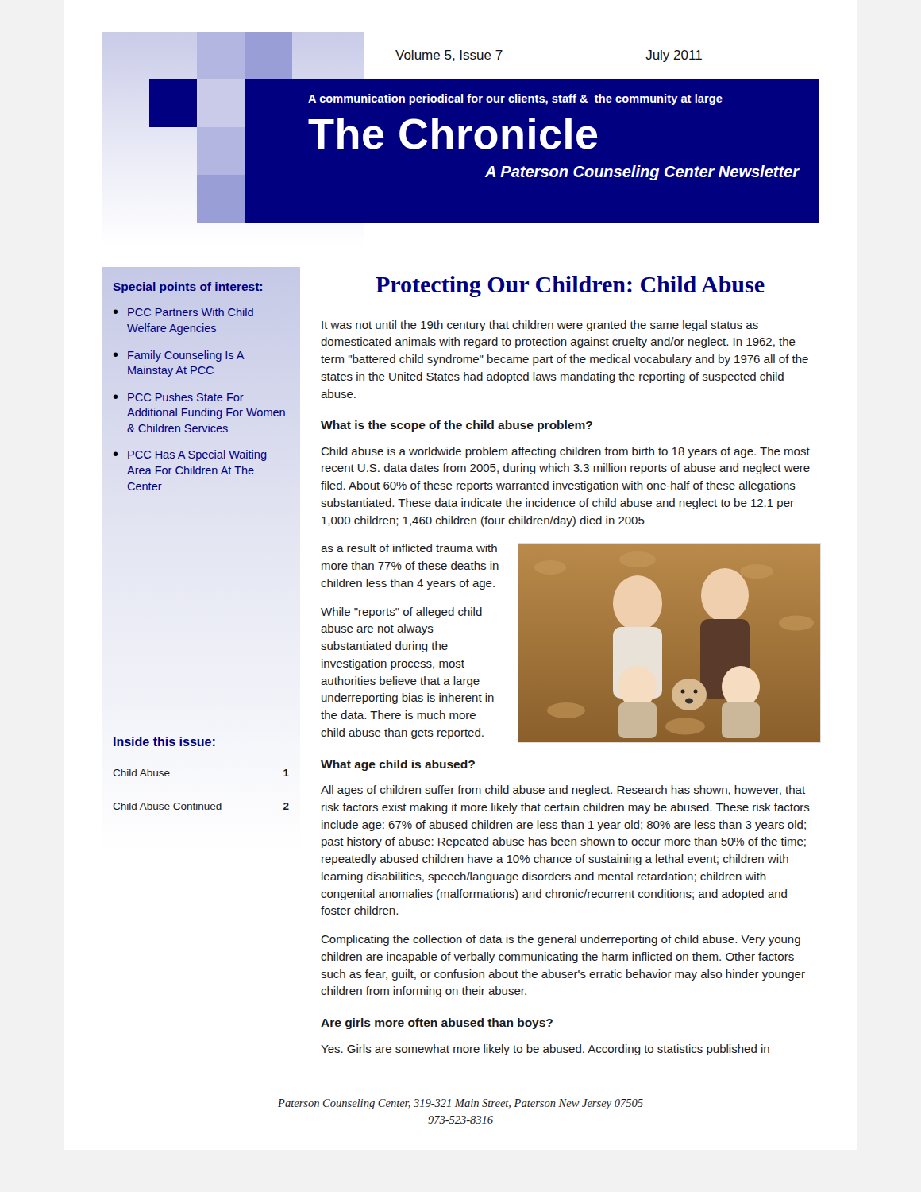Volume 5, Issue 7 July 2011
A communication periodical for our clients, staff & the community at large
The Chronicle
A Paterson Counseling Center Newsletter
Special points of interest:
PCC Partners With Child Welfare Agencies
Family Counseling Is A Mainstay At PCC
PCC Pushes State For Additional Funding For Women & Children Services
PCC Has A Special Waiting Area For Children At The Center
Inside this issue:
| Child Abuse | 1 |
| Child Abuse Continued | 2 |
Protecting Our Children: Child Abuse
It was not until the 19th century that children were granted the same legal status as domesticated animals with regard to protection against cruelty and/or neglect. In 1962, the term "battered child syndrome" became part of the medical vocabulary and by 1976 all of the states in the United States had adopted laws mandating the reporting of suspected child abuse.
What is the scope of the child abuse problem?
Child abuse is a worldwide problem affecting children from birth to 18 years of age. The most recent U.S. data dates from 2005, during which 3.3 million reports of abuse and neglect were filed. About 60% of these reports warranted investigation with one-half of these allegations substantiated. These data indicate the incidence of child abuse and neglect to be 12.1 per 1,000 children; 1,460 children (four children/day) died in 2005
as a result of inflicted trauma with more than 77% of these deaths in children less than 4 years of age.
While "reports" of alleged child abuse are not always substantiated during the investigation process, most authorities believe that a large underreporting bias is inherent in the data. There is much more child abuse than gets reported.
What age child is abused?
All ages of children suffer from child abuse and neglect. Research has shown, however, that risk factors exist making it more likely that certain children may be abused. These risk factors include age: 67% of abused children are less than 1 year old; 80% are less than 3 years old; past history of abuse: Repeated abuse has been shown to occur more than 50% of the time; repeatedly abused children have a 10% chance of sustaining a lethal event; children with learning disabilities, speech/language disorders and mental retardation; children with congenital anomalies (malformations) and chronic/recurrent conditions; and adopted and foster children.
Complicating the collection of data is the general underreporting of child abuse. Very young children are incapable of verbally communicating the harm inflicted on them. Other factors such as fear, guilt, or confusion about the abuser's erratic behavior may also hinder younger children from informing on their abuser.
Are girls more often abused than boys?
Yes. Girls are somewhat more likely to be abused. According to statistics published in
Paterson Counseling Center, 319-321 Main Street, Paterson New Jersey 07505
973-523-8316